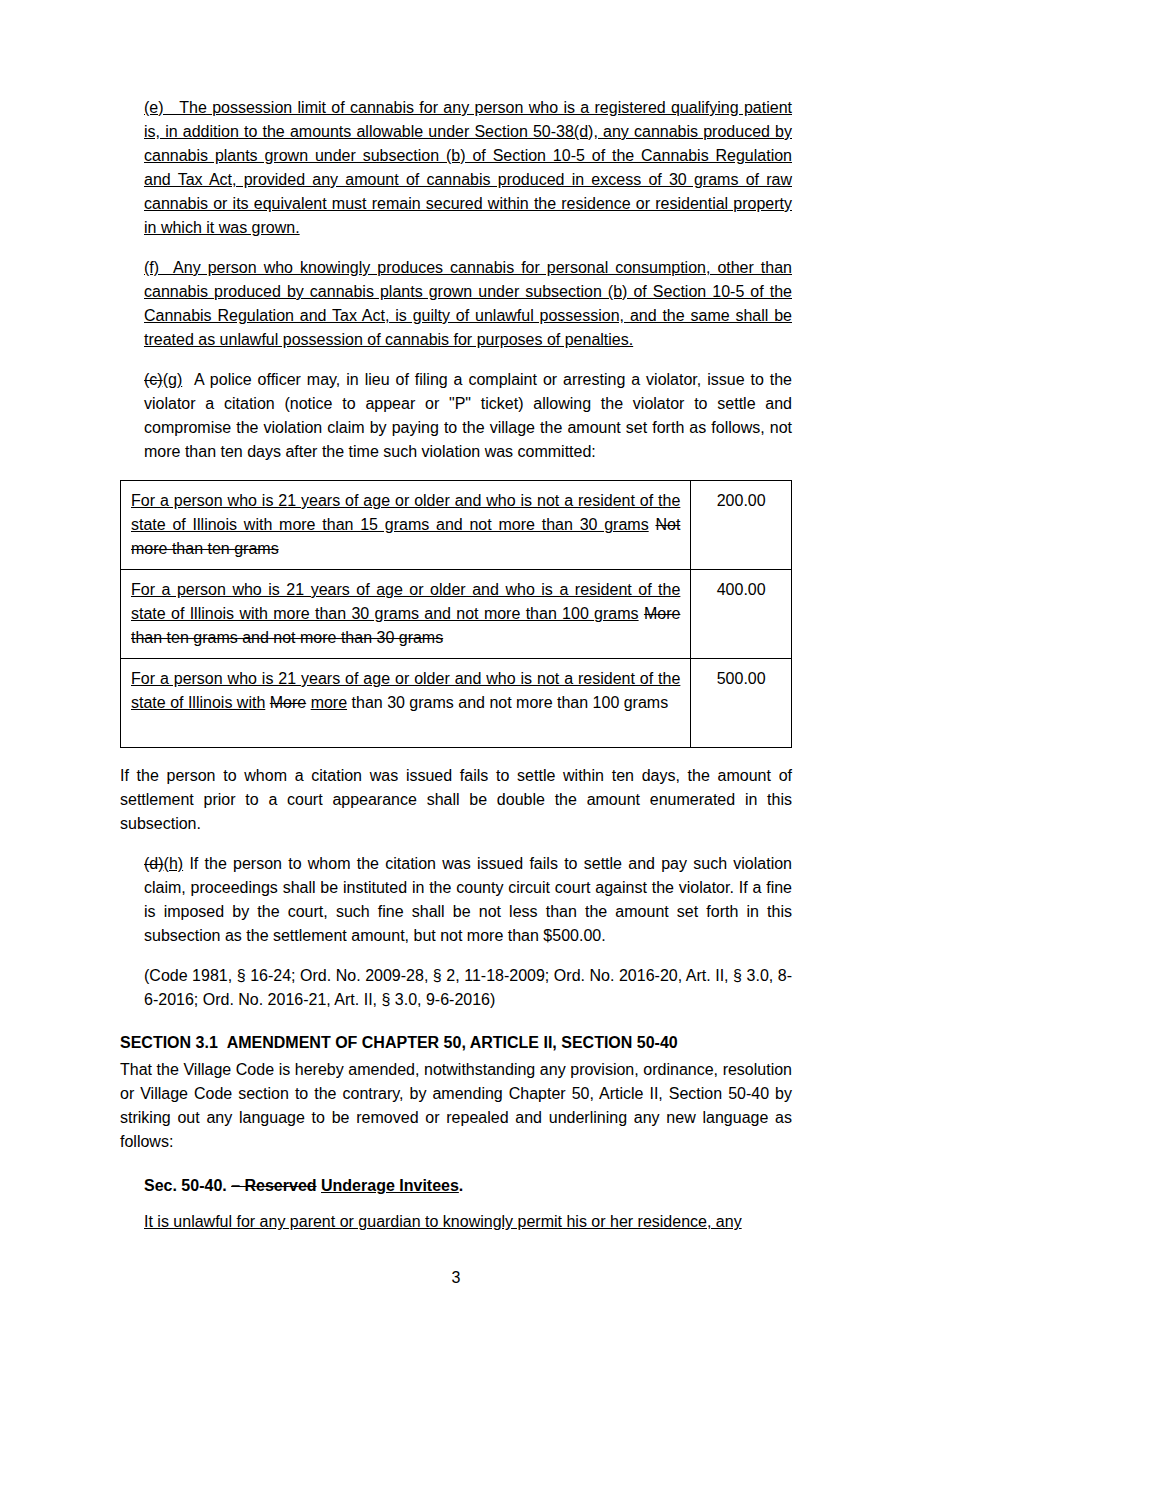(e) The possession limit of cannabis for any person who is a registered qualifying patient is, in addition to the amounts allowable under Section 50-38(d), any cannabis produced by cannabis plants grown under subsection (b) of Section 10-5 of the Cannabis Regulation and Tax Act, provided any amount of cannabis produced in excess of 30 grams of raw cannabis or its equivalent must remain secured within the residence or residential property in which it was grown.
(f) Any person who knowingly produces cannabis for personal consumption, other than cannabis produced by cannabis plants grown under subsection (b) of Section 10-5 of the Cannabis Regulation and Tax Act, is guilty of unlawful possession, and the same shall be treated as unlawful possession of cannabis for purposes of penalties.
(c)(g) A police officer may, in lieu of filing a complaint or arresting a violator, issue to the violator a citation (notice to appear or "P" ticket) allowing the violator to settle and compromise the violation claim by paying to the village the amount set forth as follows, not more than ten days after the time such violation was committed:
| For a person who is 21 years of age or older and who is not a resident of the state of Illinois with more than 15 grams and not more than 30 grams Not more than ten grams | 200.00 |
| For a person who is 21 years of age or older and who is a resident of the state of Illinois with more than 30 grams and not more than 100 grams More than ten grams and not more than 30 grams | 400.00 |
| For a person who is 21 years of age or older and who is not a resident of the state of Illinois with More more than 30 grams and not more than 100 grams | 500.00 |
If the person to whom a citation was issued fails to settle within ten days, the amount of settlement prior to a court appearance shall be double the amount enumerated in this subsection.
(d)(h) If the person to whom the citation was issued fails to settle and pay such violation claim, proceedings shall be instituted in the county circuit court against the violator. If a fine is imposed by the court, such fine shall be not less than the amount set forth in this subsection as the settlement amount, but not more than $500.00.
(Code 1981, § 16-24; Ord. No. 2009-28, § 2, 11-18-2009; Ord. No. 2016-20, Art. II, § 3.0, 8-6-2016; Ord. No. 2016-21, Art. II, § 3.0, 9-6-2016)
SECTION 3.1 AMENDMENT OF CHAPTER 50, ARTICLE II, SECTION 50-40
That the Village Code is hereby amended, notwithstanding any provision, ordinance, resolution or Village Code section to the contrary, by amending Chapter 50, Article II, Section 50-40 by striking out any language to be removed or repealed and underlining any new language as follows:
Sec. 50-40. – Reserved Underage Invitees.
It is unlawful for any parent or guardian to knowingly permit his or her residence, any
3